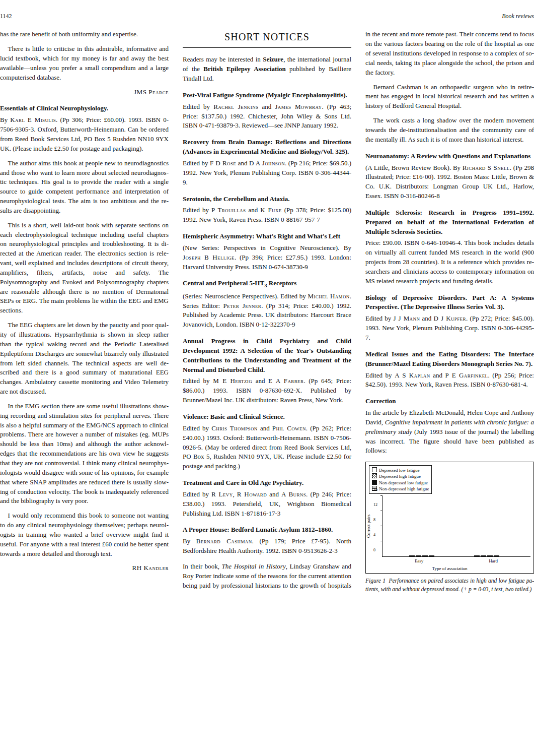1142 Book reviews
has the rare benefit of both uniformity and expertise.
There is little to criticise in this admirable, informative and lucid textbook, which for my money is far and away the best available—unless you prefer a small compendium and a large computerised database.
JMS Pearce
Essentials of Clinical Neurophysiology.
By Karl E Misulis. (Pp 306; Price: £60.00). 1993. ISBN 0-7506-9305-3. Oxford, Butterworth-Heinemann. Can be ordered from Reed Book Services Ltd, PO Box 5 Rushden NN10 9YX UK. (Please include £2.50 for postage and packaging).
The author aims this book at people new to neurodiagnostics and those who want to learn more about selected neurodiagnostic techniques. His goal is to provide the reader with a single source to guide competent performance and interpretation of neurophysiological tests. The aim is too ambitious and the results are disappointing.
This is a short, well laid-out book with separate sections on each electrophysiological technique including useful chapters on neurophysiological principles and troubleshooting. It is directed at the American reader. The electronics section is relevant, well explained and includes descriptions of circuit theory, amplifiers, filters, artifacts, noise and safety. The Polysomnography and Evoked and Polysomnography chapters are reasonable although there is no mention of Dermatomal SEPs or ERG. The main problems lie within the EEG and EMG sections.
The EEG chapters are let down by the paucity and poor quality of illustrations. Hypsarrhythmia is shown in sleep rather than the typical waking record and the Periodic Lateralised Epileptiform Discharges are somewhat bizarrely only illustrated from left sided channels. The technical aspects are well described and there is a good summary of maturational EEG changes. Ambulatory cassette monitoring and Video Telemetry are not discussed.
In the EMG section there are some useful illustrations showing recording and stimulation sites for peripheral nerves. There is also a helpful summary of the EMG/NCS approach to clinical problems. There are however a number of mistakes (eg. MUPs should be less than 10ms) and although the author acknowledges that the recommendations are his own view he suggests that they are not controversial. I think many clinical neurophysiologists would disagree with some of his opinions, for example that where SNAP amplitudes are reduced there is usually slowing of conduction velocity. The book is inadequately referenced and the bibliography is very poor.
I would only recommend this book to someone not wanting to do any clinical neurophysiology themselves; perhaps neurologists in training who wanted a brief overview might find it useful. For anyone with a real interest £60 could be better spent towards a more detailed and thorough text.
RH Kandler
SHORT NOTICES
Readers may be interested in Seizure, the international journal of the British Epilepsy Association published by Bailliere Tindall Ltd.
Post-Viral Fatigue Syndrome (Myalgic Encephalomyelitis).
Edited by Rachel Jenkins and James Mowbray. (Pp 463; Price: $137.50.) 1992. Chichester, John Wiley & Sons Ltd. ISBN 0-471-93879-3. Reviewed—see JNNP January 1992.
Recovery from Brain Damage: Reflections and Directions (Advances in Experimental Medicine and Biology/Vol. 325).
Edited by F D Rose and D A Johnson. (Pp 216; Price: $69.50.) 1992. New York, Plenum Publishing Corp. ISBN 0-306-44344-9.
Serotonin, the Cerebellum and Ataxia.
Edited by P Trouillas and K Fuxe (Pp 378; Price: $125.00) 1992. New York, Raven Press. ISBN 0-88167-957-7
Hemispheric Asymmetry: What's Right and What's Left
(New Series: Perspectives in Cognitive Neuroscience). By Joseph B Hellige. (Pp 396; Price: £27.95.) 1993. London: Harvard University Press. ISBN 0-674-38730-9
Central and Peripheral 5-HT3 Receptors
(Series: Neuroscience Perspectives). Edited by Michel Hamon. Series Editor: Peter Jenner. (Pp 314; Price: £40.00.) 1992. Published by Academic Press. UK distributors: Harcourt Brace Jovanovich, London. ISBN 0-12-322370-9
Annual Progress in Child Psychiatry and Child Development 1992: A Selection of the Year's Outstanding Contributions to the Understanding and Treatment of the Normal and Disturbed Child.
Edited by M E Hertzig and E A Farber. (Pp 645; Price: $86.00.) 1993. ISBN 0-87630-692-X. Published by Brunner/Mazel Inc. UK distributors: Raven Press, New York.
Violence: Basic and Clinical Science.
Edited by Chris Thompson and Phil Cowen. (Pp 262; Price: £40.00.) 1993. Oxford: Butterworth-Heinemann. ISBN 0-7506-0926-5. (May be ordered direct from Reed Book Services Ltd, PO Box 5, Rushden NN10 9YX, UK. Please include £2.50 for postage and packing.)
Treatment and Care in Old Age Psychiatry.
Edited by R Levy, R Howard and A Burns. (Pp 246; Price: £38.00.) 1993. Petersfield, UK, Wrightson Biomedical Publishing Ltd. ISBN 1-871816-17-3
A Proper House: Bedford Lunatic Asylum 1812–1860.
By Bernard Cashman. (Pp 179; Price £7·95). North Bedfordshire Health Authority. 1992. ISBN 0-9513626-2-3
In their book, The Hospital in History, Lindsay Granshaw and Roy Porter indicate some of the reasons for the current attention being paid by professional historians to the growth of hospitals in the recent and more remote past. Their concerns tend to focus on the various factors bearing on the role of the hospital as one of several institutions developed in response to a complex of social needs, taking its place alongside the school, the prison and the factory.
Bernard Cashman is an orthopaedic surgeon who in retirement has engaged in local historical research and has written a history of Bedford General Hospital.
The work casts a long shadow over the modern movement towards the de-institutionalisation and the community care of the mentally ill. As such it is of more than historical interest.
Neuroanatomy: A Review with Questions and Explanations
(A Little, Brown Review Book). By Richard S Snell. (Pp 298 Illustrated; Price: £16·00). 1992. Boston Mass: Little, Brown & Co. U.K. Distributors: Longman Group UK Ltd., Harlow, Essex. ISBN 0-316-80246-8
Multiple Sclerosis: Research in Progress 1991–1992. Prepared on behalf of the International Federation of Multiple Sclerosis Societies.
Price: £90.00. ISBN 0-646-10946-4. This book includes details on virtually all current funded MS research in the world (900 projects from 28 countries). It is a reference which provides researchers and clinicians access to contemporary information on MS related research projects and funding details.
Biology of Depressive Disorders. Part A: A Systems Perspective. (The Depressive Illness Series Vol. 3).
Edited by J J Mann and D J Kupfer. (Pp 272; Price: $45.00). 1993. New York, Plenum Publishing Corp. ISBN 0-306-44295-7.
Medical Issues and the Eating Disorders: The Interface (Brunner/Mazel Eating Disorders Monograph Series No. 7).
Edited by A S Kaplan and P E Garfinkel. (Pp 256; Price: $42.50). 1993. New York, Raven Press. ISBN 0-87630-681-4.
Correction
In the article by Elizabeth McDonald, Helen Cope and Anthony David, Cognitive impairment in patients with chronic fatigue: a preliminary study (July 1993 issue of the journal) the labelling was incorrect. The figure should have been published as follows:
Depressed low fatigue
Depressed high fatigue
Non-depressed low fatigue
Non-depressed high fatigue
Correct pairs 16 12 8 4 0
Easy Hard
Type of association
Figure 1 Performance on paired associates in high and low fatigue patients, with and without depressed mood. (+ p = 0·03, t test, two tailed.)